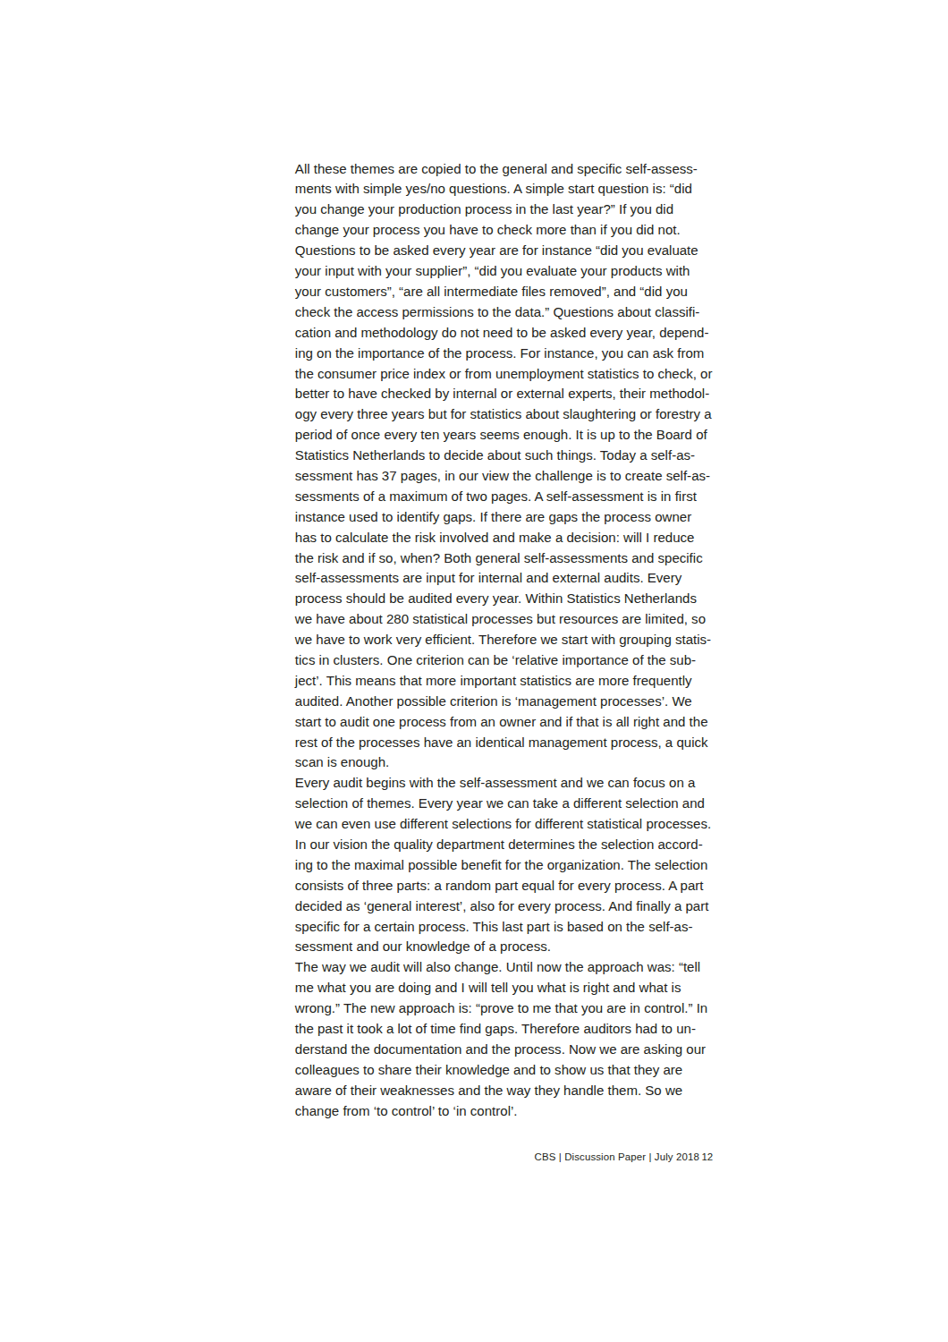All these themes are copied to the general and specific self-assessments with simple yes/no questions. A simple start question is: “did you change your production pro­cess in the last year?” If you did change your process you have to check more than if you did not.
Questions to be asked every year are for instance “did you evaluate your input with your supplier”, “did you evaluate your products with your customers”, “are all inter­mediate files removed”, and “did you check the access permissions to the data.” Questions about classification and methodology do not need to be asked every year, depending on the importance of the process. For instance, you can ask from the consumer price index or from unemployment statistics to check, or better to have checked by internal or external experts, their methodology every three years but for statistics about slaughtering or forestry a period of once every ten years seems enough. It is up to the Board of Statistics Netherlands to decide about such things. Today a self-assessment has 37 pages, in our view the challenge is to create self-assessments of a maximum of two pages. A self-assessment is in first instance used to identify gaps. If there are gaps the process owner has to calculate the risk involved and make a decision: will I reduce the risk and if so, when? Both general self-assessments and specific self-assessments are input for internal and external audits. Every process should be audited every year. Within Statistics Netherlands we have about 280 statistical processes but resources are limited, so we have to work very efficient. Therefore we start with grouping statistics in clusters. One criterion can be ‘relative importance of the subject’. This means that more important statistics are more frequently audited. Another possible criterion is ‘management processes’. We start to audit one process from an owner and if that is all right and the rest of the processes have an identical management process, a quick scan is enough.
Every audit begins with the self-assessment and we can focus on a selection of themes. Every year we can take a different selection and we can even use different selections for different statistical processes. In our vision the quality department determines the selection according to the maximal possible benefit for the organiza­tion. The selection consists of three parts: a random part equal for every process. A part decided as ‘general interest’, also for every process. And finally a part specific for a certain process. This last part is based on the self-assessment and our knowledge of a process.
The way we audit will also change. Until now the approach was: “tell me what you are doing and I will tell you what is right and what is wrong.” The new approach is: “prove to me that you are in control.” In the past it took a lot of time find gaps. Therefore auditors had to understand the documentation and the process. Now we are asking our colleagues to share their knowledge and to show us that they are aware of their weaknesses and the way they handle them. So we change from ‘to control’ to ‘in control’.
CBS | Discussion Paper | July 201812